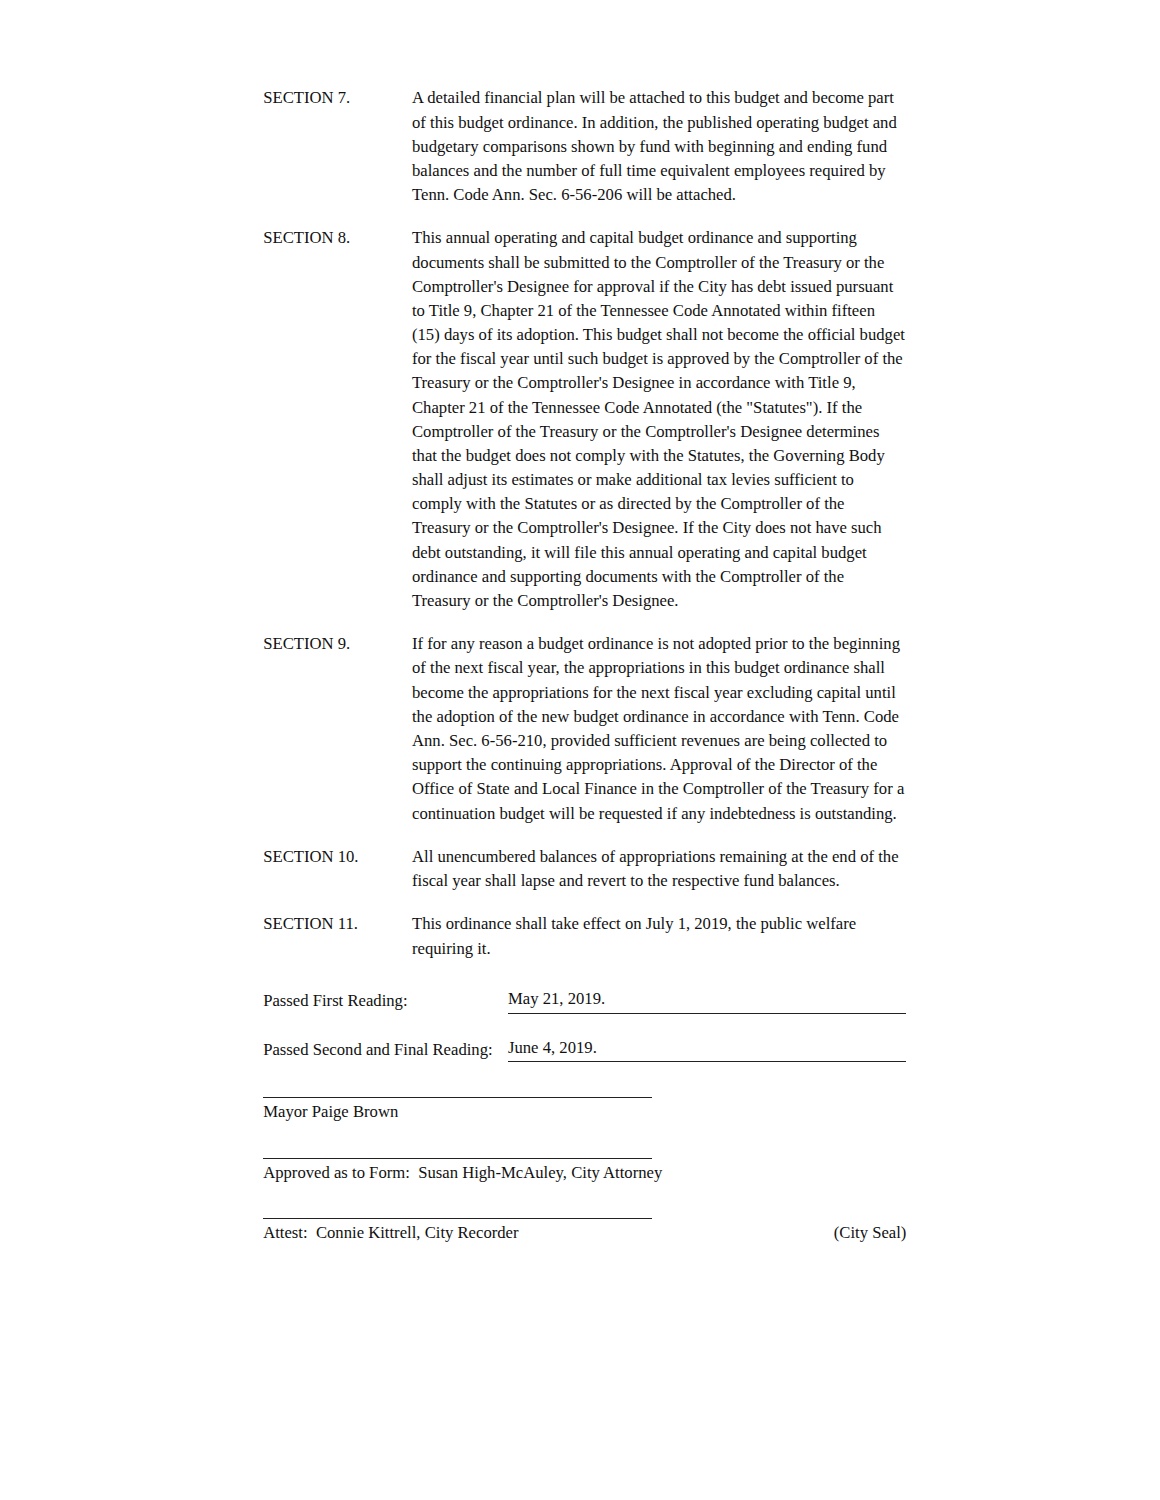SECTION 7.
A detailed financial plan will be attached to this budget and become part of this budget ordinance. In addition, the published operating budget and budgetary comparisons shown by fund with beginning and ending fund balances and the number of full time equivalent employees required by Tenn. Code Ann. Sec. 6-56-206 will be attached.
SECTION 8.
This annual operating and capital budget ordinance and supporting documents shall be submitted to the Comptroller of the Treasury or the Comptroller's Designee for approval if the City has debt issued pursuant to Title 9, Chapter 21 of the Tennessee Code Annotated within fifteen (15) days of its adoption. This budget shall not become the official budget for the fiscal year until such budget is approved by the Comptroller of the Treasury or the Comptroller's Designee in accordance with Title 9, Chapter 21 of the Tennessee Code Annotated (the "Statutes"). If the Comptroller of the Treasury or the Comptroller's Designee determines that the budget does not comply with the Statutes, the Governing Body shall adjust its estimates or make additional tax levies sufficient to comply with the Statutes or as directed by the Comptroller of the Treasury or the Comptroller's Designee. If the City does not have such debt outstanding, it will file this annual operating and capital budget ordinance and supporting documents with the Comptroller of the Treasury or the Comptroller's Designee.
SECTION 9.
If for any reason a budget ordinance is not adopted prior to the beginning of the next fiscal year, the appropriations in this budget ordinance shall become the appropriations for the next fiscal year excluding capital until the adoption of the new budget ordinance in accordance with Tenn. Code Ann. Sec. 6-56-210, provided sufficient revenues are being collected to support the continuing appropriations. Approval of the Director of the Office of State and Local Finance in the Comptroller of the Treasury for a continuation budget will be requested if any indebtedness is outstanding.
SECTION 10.
All unencumbered balances of appropriations remaining at the end of the fiscal year shall lapse and revert to the respective fund balances.
SECTION 11.
This ordinance shall take effect on July 1, 2019, the public welfare requiring it.
Passed First Reading:
May 21, 2019.
Passed Second and Final Reading:
June 4, 2019.
Mayor Paige Brown
Approved as to Form: Susan High-McAuley, City Attorney
Attest: Connie Kittrell, City Recorder (City Seal)